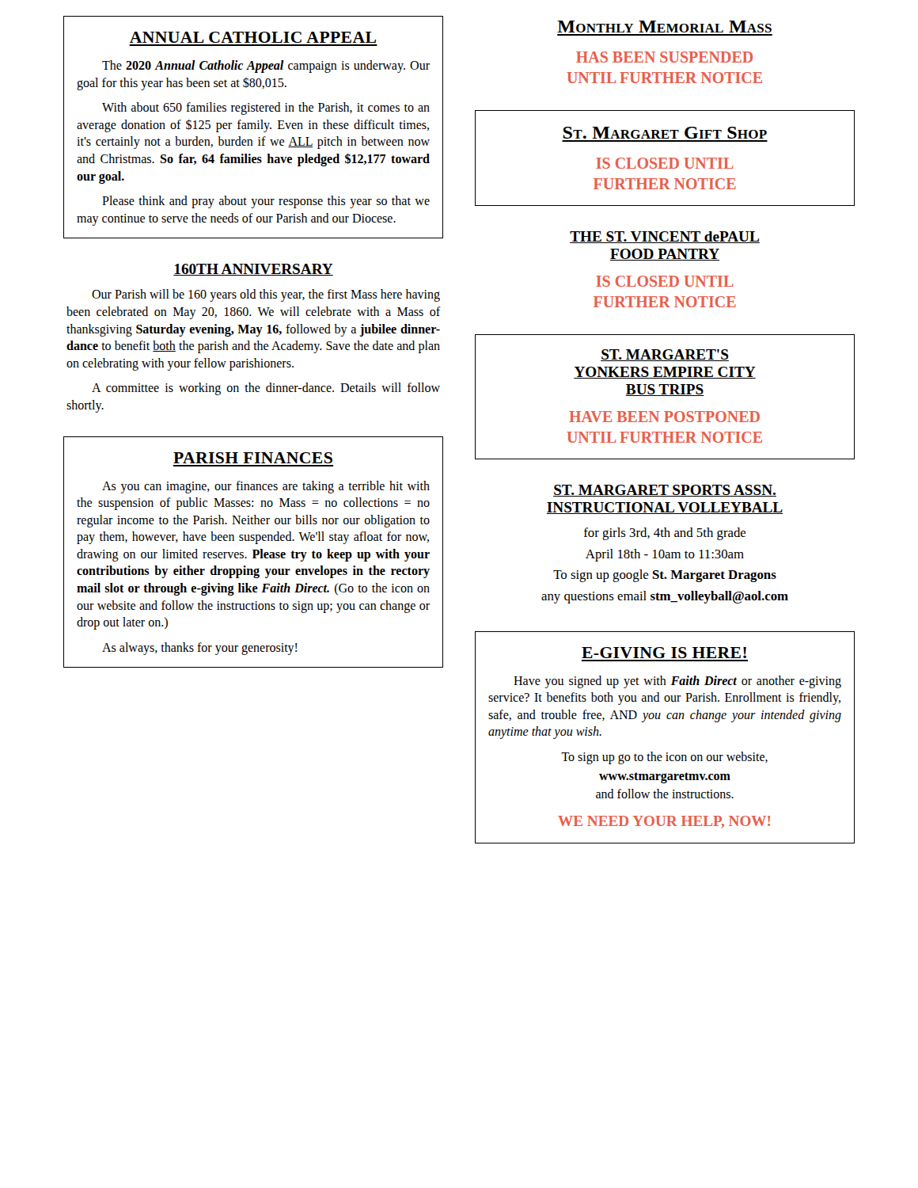ANNUAL CATHOLIC APPEAL
The 2020 Annual Catholic Appeal campaign is underway. Our goal for this year has been set at $80,015.
With about 650 families registered in the Parish, it comes to an average donation of $125 per family. Even in these difficult times, it's certainly not a burden, burden if we ALL pitch in between now and Christmas. So far, 64 families have pledged $12,177 toward our goal.
Please think and pray about your response this year so that we may continue to serve the needs of our Parish and our Diocese.
160TH ANNIVERSARY
Our Parish will be 160 years old this year, the first Mass here having been celebrated on May 20, 1860. We will celebrate with a Mass of thanksgiving Saturday evening, May 16, followed by a jubilee dinner-dance to benefit both the parish and the Academy. Save the date and plan on celebrating with your fellow parishioners.
A committee is working on the dinner-dance. Details will follow shortly.
PARISH FINANCES
As you can imagine, our finances are taking a terrible hit with the suspension of public Masses: no Mass = no collections = no regular income to the Parish. Neither our bills nor our obligation to pay them, however, have been suspended. We'll stay afloat for now, drawing on our limited reserves. Please try to keep up with your contributions by either dropping your envelopes in the rectory mail slot or through e-giving like Faith Direct. (Go to the icon on our website and follow the instructions to sign up; you can change or drop out later on.)
As always, thanks for your generosity!
Monthly Memorial Mass
HAS BEEN SUSPENDED
UNTIL FURTHER NOTICE
St. Margaret Gift Shop
IS CLOSED UNTIL
FURTHER NOTICE
THE ST. VINCENT dePAUL
FOOD PANTRY
IS CLOSED UNTIL
FURTHER NOTICE
ST. MARGARET'S
YONKERS EMPIRE CITY
BUS TRIPS
HAVE BEEN POSTPONED
UNTIL FURTHER NOTICE
ST. MARGARET SPORTS ASSN.
INSTRUCTIONAL VOLLEYBALL
for girls 3rd, 4th and 5th grade
April 18th - 10am to 11:30am
To sign up google St. Margaret Dragons
any questions email stm_volleyball@aol.com
E-GIVING IS HERE!
Have you signed up yet with Faith Direct or another e-giving service? It benefits both you and our Parish. Enrollment is friendly, safe, and trouble free, AND you can change your intended giving anytime that you wish.
To sign up go to the icon on our website,
www.stmargaretmv.com
and follow the instructions.
WE NEED YOUR HELP, NOW!